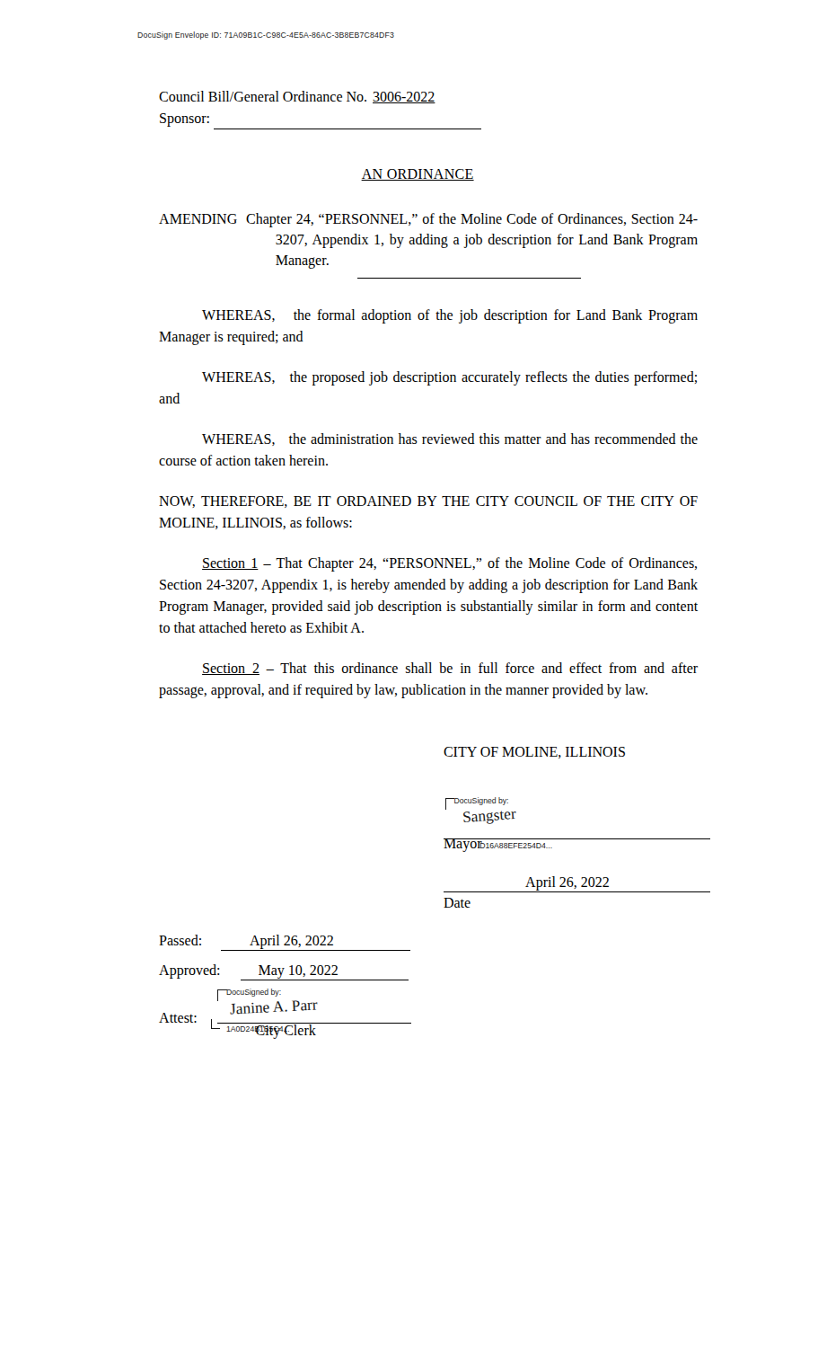DocuSign Envelope ID: 71A09B1C-C98C-4E5A-86AC-3B8EB7C84DF3
Council Bill/General Ordinance No. 3006-2022
Sponsor:
AN ORDINANCE
AMENDING Chapter 24, “PERSONNEL,” of the Moline Code of Ordinances, Section 24-3207, Appendix 1, by adding a job description for Land Bank Program Manager.
WHEREAS, the formal adoption of the job description for Land Bank Program Manager is required; and
WHEREAS, the proposed job description accurately reflects the duties performed; and
WHEREAS, the administration has reviewed this matter and has recommended the course of action taken herein.
NOW, THEREFORE, BE IT ORDAINED BY THE CITY COUNCIL OF THE CITY OF MOLINE, ILLINOIS, as follows:
Section 1 – That Chapter 24, “PERSONNEL,” of the Moline Code of Ordinances, Section 24-3207, Appendix 1, is hereby amended by adding a job description for Land Bank Program Manager, provided said job description is substantially similar in form and content to that attached hereto as Exhibit A.
Section 2 – That this ordinance shall be in full force and effect from and after passage, approval, and if required by law, publication in the manner provided by law.
CITY OF MOLINE, ILLINOIS
DocuSigned by:
Sangster
Mayor
D16A88EFE254D4...
April 26, 2022
Date
Passed: April 26, 2022
Approved: May 10, 2022
Attest: DocuSigned by: Janine A. Parr 1A0D2​4B1B5​C4... City Clerk